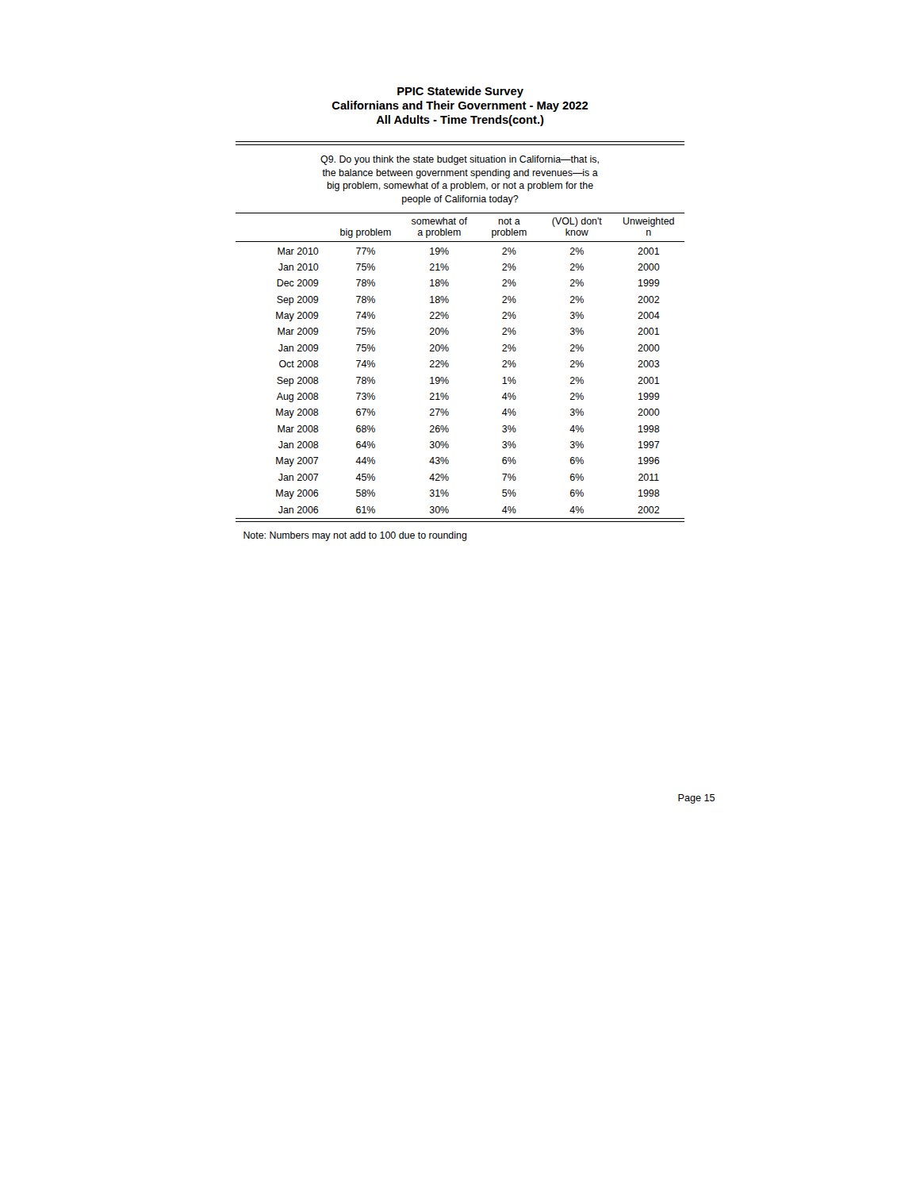PPIC Statewide Survey
Californians and Their Government - May 2022
All Adults - Time Trends(cont.)
Q9. Do you think the state budget situation in California—that is,
the balance between government spending and revenues—is a
big problem, somewhat of a problem, or not a problem for the
people of California today?
| | big problem | somewhat of a problem | not a problem | (VOL) don't know | Unweighted n |
| --- | --- | --- | --- | --- | --- |
| Mar 2010 | 77% | 19% | 2% | 2% | 2001 |
| Jan 2010 | 75% | 21% | 2% | 2% | 2000 |
| Dec 2009 | 78% | 18% | 2% | 2% | 1999 |
| Sep 2009 | 78% | 18% | 2% | 2% | 2002 |
| May 2009 | 74% | 22% | 2% | 3% | 2004 |
| Mar 2009 | 75% | 20% | 2% | 3% | 2001 |
| Jan 2009 | 75% | 20% | 2% | 2% | 2000 |
| Oct 2008 | 74% | 22% | 2% | 2% | 2003 |
| Sep 2008 | 78% | 19% | 1% | 2% | 2001 |
| Aug 2008 | 73% | 21% | 4% | 2% | 1999 |
| May 2008 | 67% | 27% | 4% | 3% | 2000 |
| Mar 2008 | 68% | 26% | 3% | 4% | 1998 |
| Jan 2008 | 64% | 30% | 3% | 3% | 1997 |
| May 2007 | 44% | 43% | 6% | 6% | 1996 |
| Jan 2007 | 45% | 42% | 7% | 6% | 2011 |
| May 2006 | 58% | 31% | 5% | 6% | 1998 |
| Jan 2006 | 61% | 30% | 4% | 4% | 2002 |
Note: Numbers may not add to 100 due to rounding
Page 15